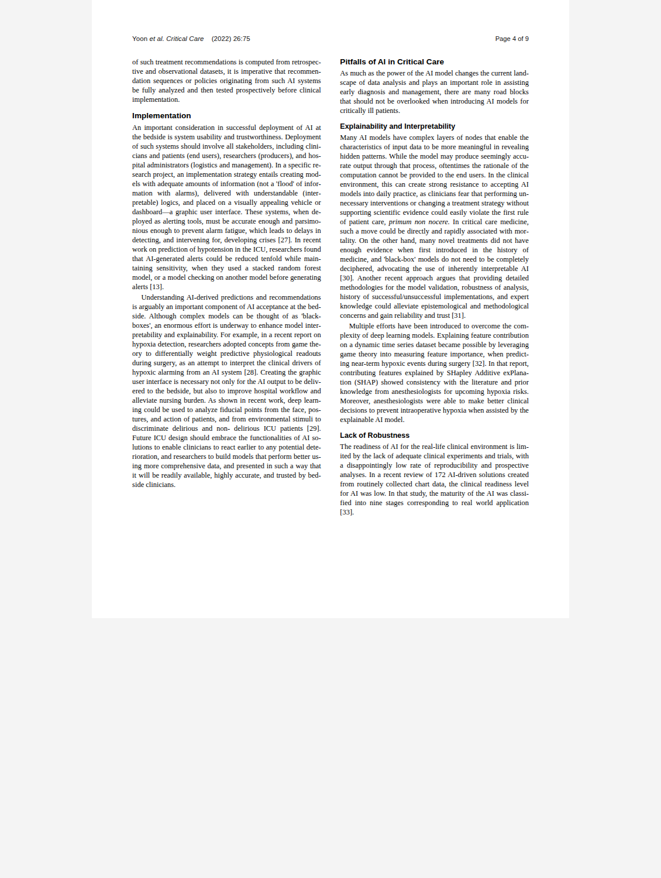Yoon et al. Critical Care (2022) 26:75
Page 4 of 9
of such treatment recommendations is computed from retrospective and observational datasets, it is imperative that recommendation sequences or policies originating from such AI systems be fully analyzed and then tested prospectively before clinical implementation.
Implementation
An important consideration in successful deployment of AI at the bedside is system usability and trustworthiness. Deployment of such systems should involve all stakeholders, including clinicians and patients (end users), researchers (producers), and hospital administrators (logistics and management). In a specific research project, an implementation strategy entails creating models with adequate amounts of information (not a 'flood' of information with alarms), delivered with understandable (interpretable) logics, and placed on a visually appealing vehicle or dashboard—a graphic user interface. These systems, when deployed as alerting tools, must be accurate enough and parsimonious enough to prevent alarm fatigue, which leads to delays in detecting, and intervening for, developing crises [27]. In recent work on prediction of hypotension in the ICU, researchers found that AI-generated alerts could be reduced tenfold while maintaining sensitivity, when they used a stacked random forest model, or a model checking on another model before generating alerts [13].
Understanding AI-derived predictions and recommendations is arguably an important component of AI acceptance at the bedside. Although complex models can be thought of as 'black-boxes', an enormous effort is underway to enhance model interpretability and explainability. For example, in a recent report on hypoxia detection, researchers adopted concepts from game theory to differentially weight predictive physiological readouts during surgery, as an attempt to interpret the clinical drivers of hypoxic alarming from an AI system [28]. Creating the graphic user interface is necessary not only for the AI output to be delivered to the bedside, but also to improve hospital workflow and alleviate nursing burden. As shown in recent work, deep learning could be used to analyze fiducial points from the face, postures, and action of patients, and from environmental stimuli to discriminate delirious and non- delirious ICU patients [29]. Future ICU design should embrace the functionalities of AI solutions to enable clinicians to react earlier to any potential deterioration, and researchers to build models that perform better using more comprehensive data, and presented in such a way that it will be readily available, highly accurate, and trusted by bedside clinicians.
Pitfalls of AI in Critical Care
As much as the power of the AI model changes the current landscape of data analysis and plays an important role in assisting early diagnosis and management, there are many road blocks that should not be overlooked when introducing AI models for critically ill patients.
Explainability and Interpretability
Many AI models have complex layers of nodes that enable the characteristics of input data to be more meaningful in revealing hidden patterns. While the model may produce seemingly accurate output through that process, oftentimes the rationale of the computation cannot be provided to the end users. In the clinical environment, this can create strong resistance to accepting AI models into daily practice, as clinicians fear that performing unnecessary interventions or changing a treatment strategy without supporting scientific evidence could easily violate the first rule of patient care, primum non nocere. In critical care medicine, such a move could be directly and rapidly associated with mortality. On the other hand, many novel treatments did not have enough evidence when first introduced in the history of medicine, and 'black-box' models do not need to be completely deciphered, advocating the use of inherently interpretable AI [30]. Another recent approach argues that providing detailed methodologies for the model validation, robustness of analysis, history of successful/unsuccessful implementations, and expert knowledge could alleviate epistemological and methodological concerns and gain reliability and trust [31].
Multiple efforts have been introduced to overcome the complexity of deep learning models. Explaining feature contribution on a dynamic time series dataset became possible by leveraging game theory into measuring feature importance, when predicting near-term hypoxic events during surgery [32]. In that report, contributing features explained by SHapley Additive exPlanation (SHAP) showed consistency with the literature and prior knowledge from anesthesiologists for upcoming hypoxia risks. Moreover, anesthesiologists were able to make better clinical decisions to prevent intraoperative hypoxia when assisted by the explainable AI model.
Lack of Robustness
The readiness of AI for the real-life clinical environment is limited by the lack of adequate clinical experiments and trials, with a disappointingly low rate of reproducibility and prospective analyses. In a recent review of 172 AI-driven solutions created from routinely collected chart data, the clinical readiness level for AI was low. In that study, the maturity of the AI was classified into nine stages corresponding to real world application [33].